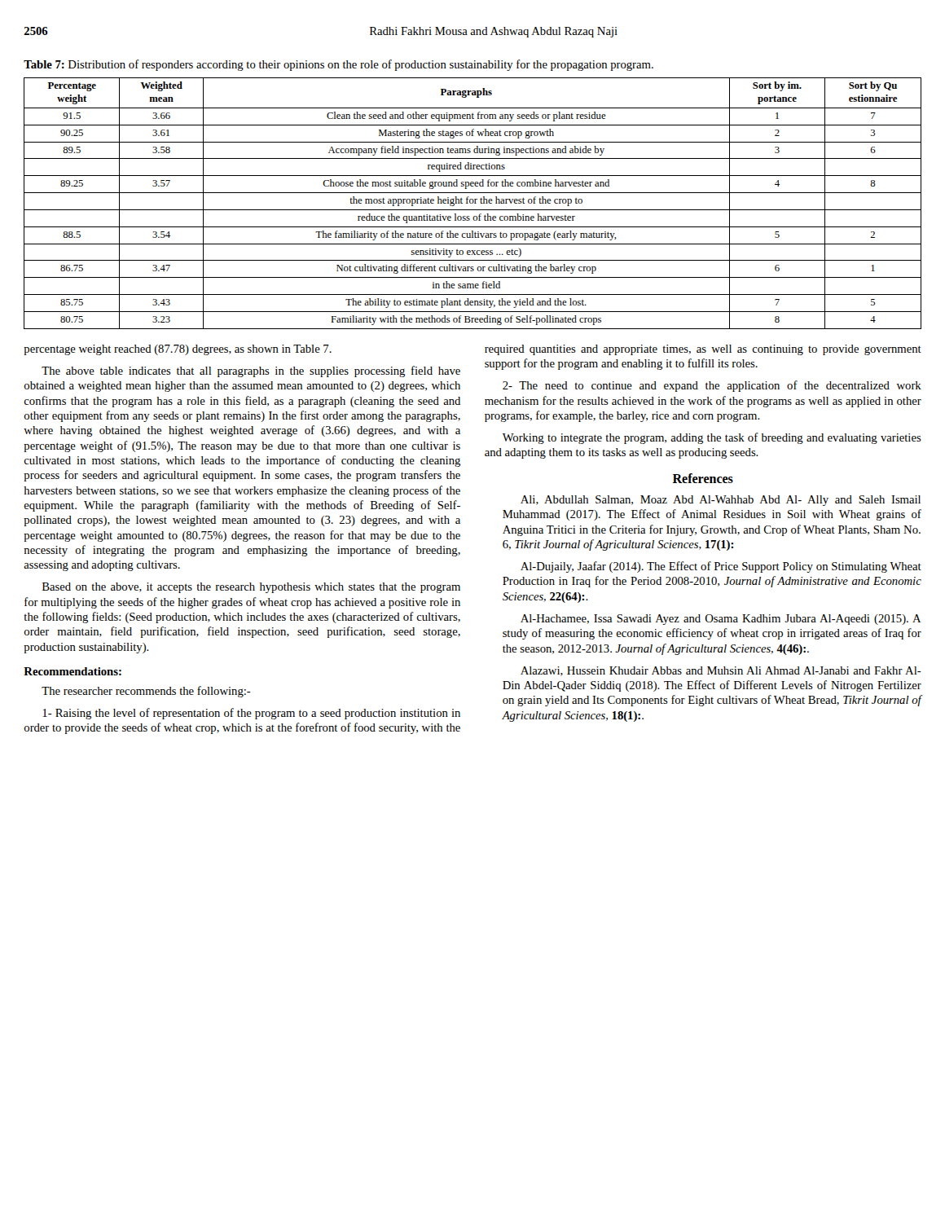2506 Radhi Fakhri Mousa and Ashwaq Abdul Razaq Naji
Table 7: Distribution of responders according to their opinions on the role of production sustainability for the propagation program.
| Percentage weight | Weighted mean | Paragraphs | Sort by im. portance | Sort by Qu estionnaire |
| --- | --- | --- | --- | --- |
| 91.5 | 3.66 | Clean the seed and other equipment from any seeds or plant residue | 1 | 7 |
| 90.25 | 3.61 | Mastering the stages of wheat crop growth | 2 | 3 |
| 89.5 | 3.58 | Accompany field inspection teams during inspections and abide by | 3 | 6 |
| | | required directions | | |
| 89.25 | 3.57 | Choose the most suitable ground speed for the combine harvester and | 4 | 8 |
| | | the most appropriate height for the harvest of the crop to | | |
| | | reduce the quantitative loss of the combine harvester | | |
| 88.5 | 3.54 | The familiarity of the nature of the cultivars to propagate (early maturity, | 5 | 2 |
| | | sensitivity to excess ... etc) | | |
| 86.75 | 3.47 | Not cultivating different cultivars or cultivating the barley crop | 6 | 1 |
| | | in the same field | | |
| 85.75 | 3.43 | The ability to estimate plant density, the yield and the lost. | 7 | 5 |
| 80.75 | 3.23 | Familiarity with the methods of Breeding of Self-pollinated crops | 8 | 4 |
percentage weight reached (87.78) degrees, as shown in Table 7.
The above table indicates that all paragraphs in the supplies processing field have obtained a weighted mean higher than the assumed mean amounted to (2) degrees, which confirms that the program has a role in this field, as a paragraph (cleaning the seed and other equipment from any seeds or plant remains) In the first order among the paragraphs, where having obtained the highest weighted average of (3.66) degrees, and with a percentage weight of (91.5%), The reason may be due to that more than one cultivar is cultivated in most stations, which leads to the importance of conducting the cleaning process for seeders and agricultural equipment. In some cases, the program transfers the harvesters between stations, so we see that workers emphasize the cleaning process of the equipment. While the paragraph (familiarity with the methods of Breeding of Self-pollinated crops), the lowest weighted mean amounted to (3. 23) degrees, and with a percentage weight amounted to (80.75%) degrees, the reason for that may be due to the necessity of integrating the program and emphasizing the importance of breeding, assessing and adopting cultivars.
Based on the above, it accepts the research hypothesis which states that the program for multiplying the seeds of the higher grades of wheat crop has achieved a positive role in the following fields: (Seed production, which includes the axes (characterized of cultivars, order maintain, field purification, field inspection, seed purification, seed storage, production sustainability).
Recommendations:
The researcher recommends the following:-
1- Raising the level of representation of the program to a seed production institution in order to provide the seeds of wheat crop, which is at the forefront of food security, with the required quantities and appropriate times, as well as continuing to provide government support for the program and enabling it to fulfill its roles.
2- The need to continue and expand the application of the decentralized work mechanism for the results achieved in the work of the programs as well as applied in other programs, for example, the barley, rice and corn program.
Working to integrate the program, adding the task of breeding and evaluating varieties and adapting them to its tasks as well as producing seeds.
References
Ali, Abdullah Salman, Moaz Abd Al-Wahhab Abd Al- Ally and Saleh Ismail Muhammad (2017). The Effect of Animal Residues in Soil with Wheat grains of Anguina Tritici in the Criteria for Injury, Growth, and Crop of Wheat Plants, Sham No. 6, Tikrit Journal of Agricultural Sciences, 17(1):
Al-Dujaily, Jaafar (2014). The Effect of Price Support Policy on Stimulating Wheat Production in Iraq for the Period 2008-2010, Journal of Administrative and Economic Sciences, 22(64):.
Al-Hachamee, Issa Sawadi Ayez and Osama Kadhim Jubara Al-Aqeedi (2015). A study of measuring the economic efficiency of wheat crop in irrigated areas of Iraq for the season, 2012-2013. Journal of Agricultural Sciences, 4(46):.
Alazawi, Hussein Khudair Abbas and Muhsin Ali Ahmad Al-Janabi and Fakhr Al-Din Abdel-Qader Siddiq (2018). The Effect of Different Levels of Nitrogen Fertilizer on grain yield and Its Components for Eight cultivars of Wheat Bread, Tikrit Journal of Agricultural Sciences, 18(1):.